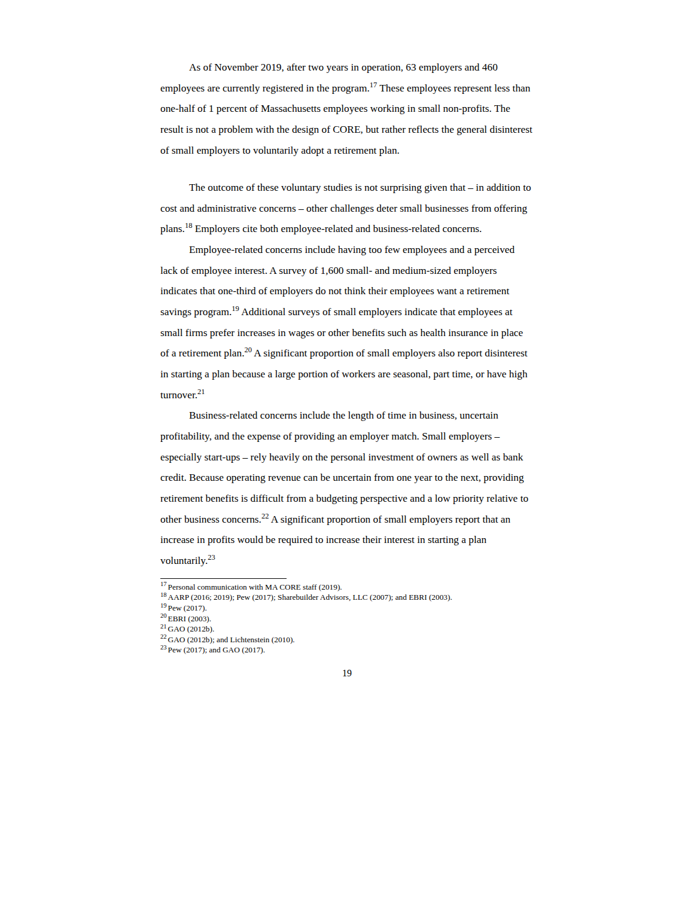As of November 2019, after two years in operation, 63 employers and 460 employees are currently registered in the program.17 These employees represent less than one-half of 1 percent of Massachusetts employees working in small non-profits. The result is not a problem with the design of CORE, but rather reflects the general disinterest of small employers to voluntarily adopt a retirement plan.
The outcome of these voluntary studies is not surprising given that – in addition to cost and administrative concerns – other challenges deter small businesses from offering plans.18 Employers cite both employee-related and business-related concerns.
Employee-related concerns include having too few employees and a perceived lack of employee interest. A survey of 1,600 small- and medium-sized employers indicates that one-third of employers do not think their employees want a retirement savings program.19 Additional surveys of small employers indicate that employees at small firms prefer increases in wages or other benefits such as health insurance in place of a retirement plan.20 A significant proportion of small employers also report disinterest in starting a plan because a large portion of workers are seasonal, part time, or have high turnover.21
Business-related concerns include the length of time in business, uncertain profitability, and the expense of providing an employer match. Small employers – especially start-ups – rely heavily on the personal investment of owners as well as bank credit. Because operating revenue can be uncertain from one year to the next, providing retirement benefits is difficult from a budgeting perspective and a low priority relative to other business concerns.22 A significant proportion of small employers report that an increase in profits would be required to increase their interest in starting a plan voluntarily.23
17Personal communication with MA CORE staff (2019).
18AARP (2016; 2019); Pew (2017); Sharebuilder Advisors, LLC (2007); and EBRI (2003).
19Pew (2017).
20EBRI (2003).
21GAO (2012b).
22GAO (2012b); and Lichtenstein (2010).
23Pew (2017); and GAO (2017).
19